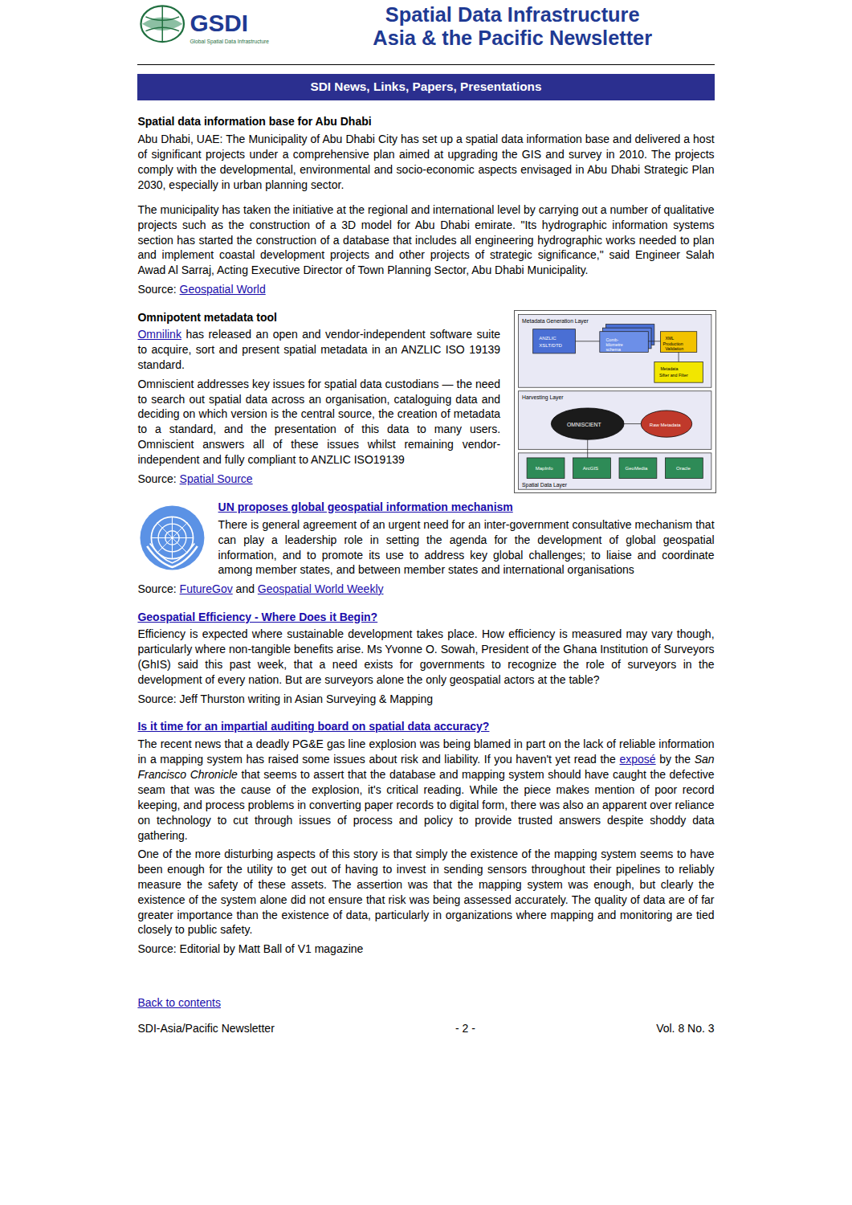GSDI Global Spatial Data Infrastructure
Spatial Data Infrastructure
Asia & the Pacific Newsletter
SDI News, Links, Papers, Presentations
Spatial data information base for Abu Dhabi
Abu Dhabi, UAE: The Municipality of Abu Dhabi City has set up a spatial data information base and delivered a host of significant projects under a comprehensive plan aimed at upgrading the GIS and survey in 2010. The projects comply with the developmental, environmental and socio-economic aspects envisaged in Abu Dhabi Strategic Plan 2030, especially in urban planning sector.
The municipality has taken the initiative at the regional and international level by carrying out a number of qualitative projects such as the construction of a 3D model for Abu Dhabi emirate. "Its hydrographic information systems section has started the construction of a database that includes all engineering hydrographic works needed to plan and implement coastal development projects and other projects of strategic significance," said Engineer Salah Awad Al Sarraj, Acting Executive Director of Town Planning Sector, Abu Dhabi Municipality.
Source: Geospatial World
Metadata Generation Layer ANZLIC XSLT/DTD Comb- kilometre schema XML Production Validation Metadata Sifter and Filter Harvesting Layer OMNISCIENT Raw Metadata Spatial Data Layer MapInfo ArcGIS GeoMedia Oracle
Omnipotent metadata tool
Omnilink has released an open and vendor-independent software suite to acquire, sort and present spatial metadata in an ANZLIC ISO 19139 standard.
Omniscient addresses key issues for spatial data custodians — the need to search out spatial data across an organisation, cataloguing data and deciding on which version is the central source, the creation of metadata to a standard, and the presentation of this data to many users. Omniscient answers all of these issues whilst remaining vendor-independent and fully compliant to ANZLIC ISO19139
Source: Spatial Source
UN proposes global geospatial information mechanism
There is general agreement of an urgent need for an inter-government consultative mechanism that can play a leadership role in setting the agenda for the development of global geospatial information, and to promote its use to address key global challenges; to liaise and coordinate among member states, and between member states and international organisations
Source: FutureGov and Geospatial World Weekly
Geospatial Efficiency - Where Does it Begin?
Efficiency is expected where sustainable development takes place. How efficiency is measured may vary though, particularly where non-tangible benefits arise. Ms Yvonne O. Sowah, President of the Ghana Institution of Surveyors (GhIS) said this past week, that a need exists for governments to recognize the role of surveyors in the development of every nation. But are surveyors alone the only geospatial actors at the table?
Source: Jeff Thurston writing in Asian Surveying & Mapping
Is it time for an impartial auditing board on spatial data accuracy?
The recent news that a deadly PG&E gas line explosion was being blamed in part on the lack of reliable information in a mapping system has raised some issues about risk and liability. If you haven't yet read the exposé by the San Francisco Chronicle that seems to assert that the database and mapping system should have caught the defective seam that was the cause of the explosion, it's critical reading. While the piece makes mention of poor record keeping, and process problems in converting paper records to digital form, there was also an apparent over reliance on technology to cut through issues of process and policy to provide trusted answers despite shoddy data gathering.
One of the more disturbing aspects of this story is that simply the existence of the mapping system seems to have been enough for the utility to get out of having to invest in sending sensors throughout their pipelines to reliably measure the safety of these assets. The assertion was that the mapping system was enough, but clearly the existence of the system alone did not ensure that risk was being assessed accurately. The quality of data are of far greater importance than the existence of data, particularly in organizations where mapping and monitoring are tied closely to public safety.
Source: Editorial by Matt Ball of V1 magazine
Back to contents
SDI-Asia/Pacific Newsletter
- 2 -
Vol. 8 No. 3